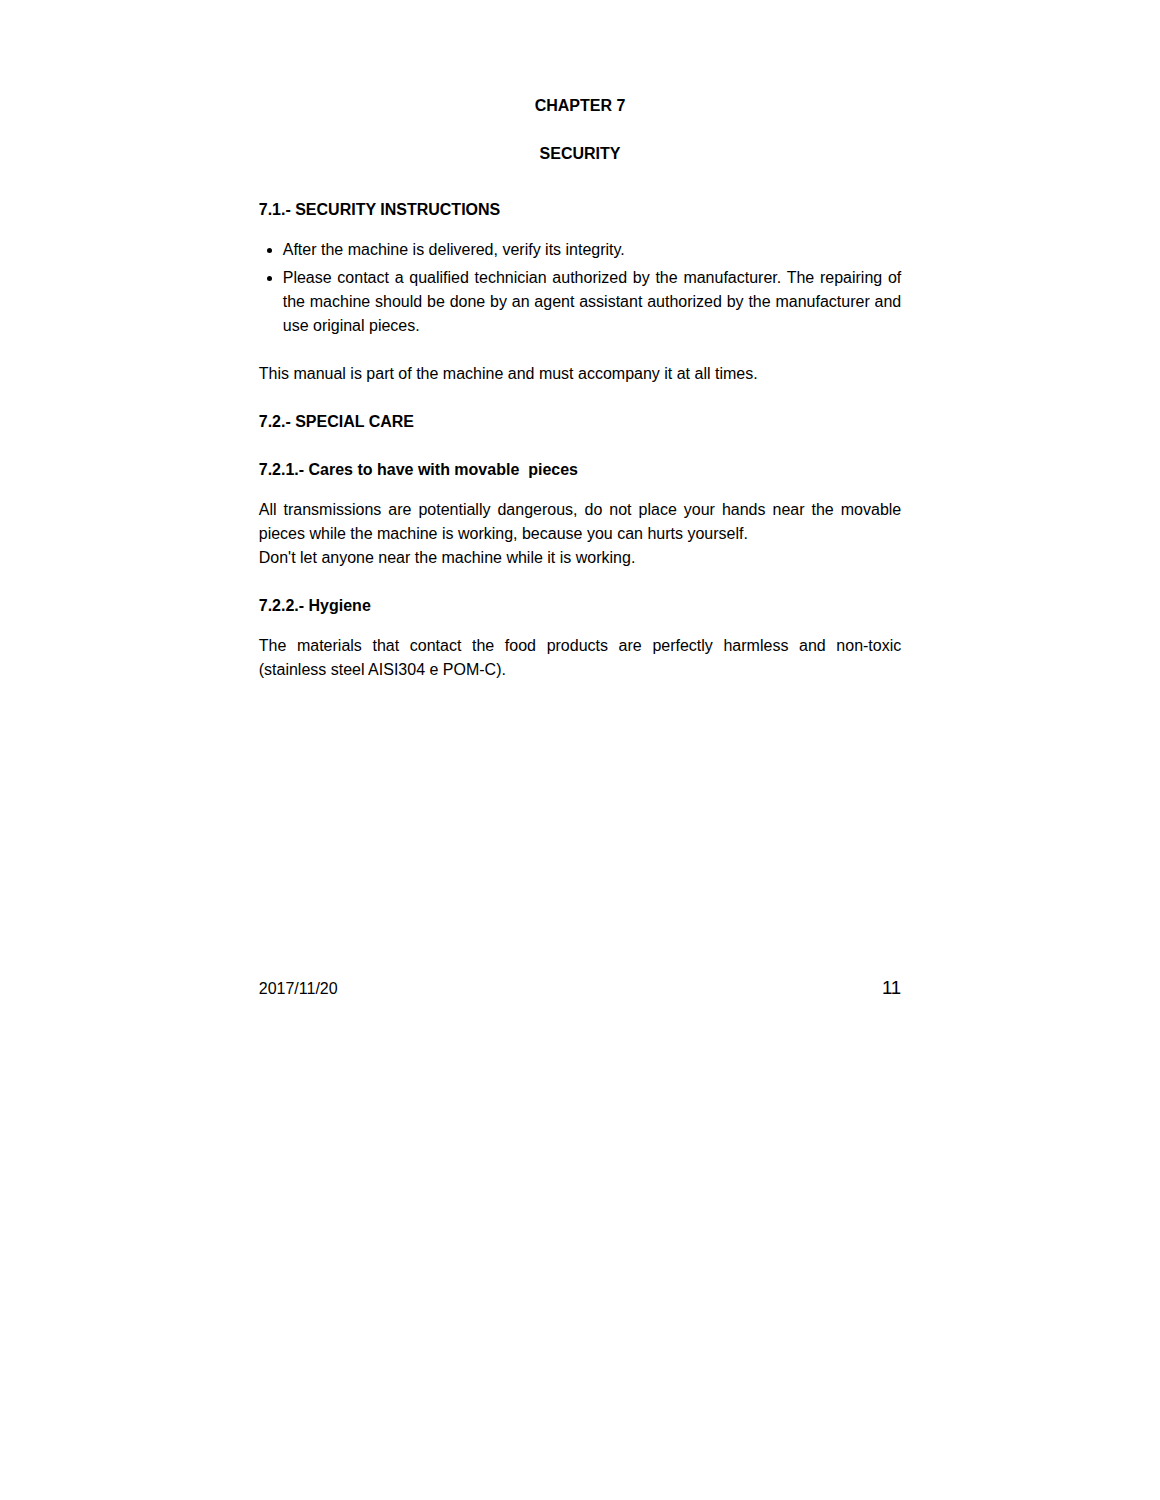CHAPTER 7
SECURITY
7.1.- SECURITY INSTRUCTIONS
After the machine is delivered, verify its integrity.
Please contact a qualified technician authorized by the manufacturer. The repairing of the machine should be done by an agent assistant authorized by the manufacturer and use original pieces.
This manual is part of the machine and must accompany it at all times.
7.2.- SPECIAL CARE
7.2.1.- Cares to have with movable pieces
All transmissions are potentially dangerous, do not place your hands near the movable pieces while the machine is working, because you can hurts yourself.
Don't let anyone near the machine while it is working.
7.2.2.- Hygiene
The materials that contact the food products are perfectly harmless and non-toxic (stainless steel AISI304 e POM-C).
2017/11/20 11